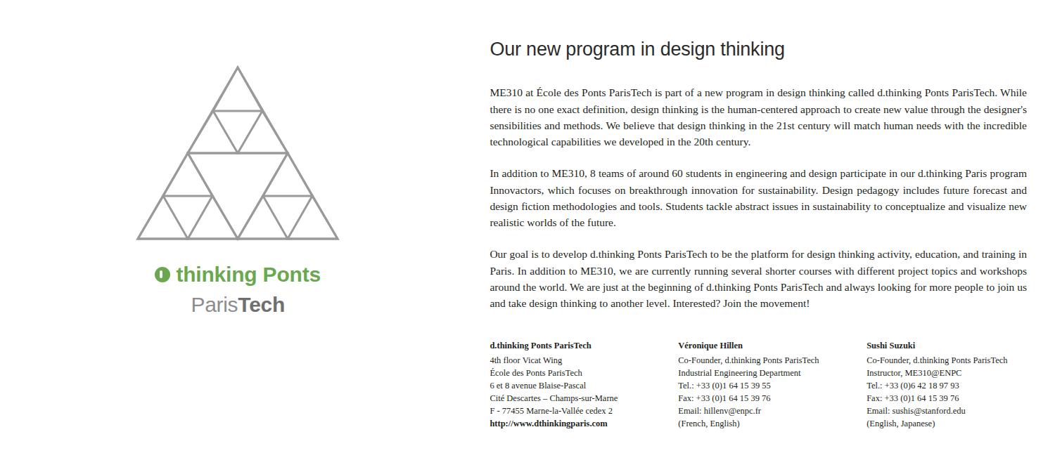thinking Ponts
ParisTech
Our new program in design thinking
ME310 at École des Ponts ParisTech is part of a new program in design thinking called d.thinking Ponts ParisTech. While there is no one exact definition, design thinking is the human-centered approach to create new value through the designer's sensibilities and methods. We believe that design thinking in the 21st century will match human needs with the incredible technological capabilities we developed in the 20th century.
In addition to ME310, 8 teams of around 60 students in engineering and design participate in our d.thinking Paris program Innovactors, which focuses on breakthrough innovation for sustainability. Design pedagogy includes future forecast and design fiction methodologies and tools. Students tackle abstract issues in sustainability to conceptualize and visualize new realistic worlds of the future.
Our goal is to develop d.thinking Ponts ParisTech to be the platform for design thinking activity, education, and training in Paris. In addition to ME310, we are currently running several shorter courses with different project topics and workshops around the world. We are just at the beginning of d.thinking Ponts ParisTech and always looking for more people to join us and take design thinking to another level. Interested? Join the movement!
d.thinking Ponts ParisTech
4th floor Vicat Wing
École des Ponts ParisTech
6 et 8 avenue Blaise-Pascal
Cité Descartes – Champs-sur-Marne
F - 77455 Marne-la-Vallée cedex 2
http://www.dthinkingparis.com
Véronique Hillen
Co-Founder, d.thinking Ponts ParisTech
Industrial Engineering Department
Tel.: +33 (0)1 64 15 39 55
Fax: +33 (0)1 64 15 39 76
Email: hillenv@enpc.fr
(French, English)
Sushi Suzuki
Co-Founder, d.thinking Ponts ParisTech
Instructor, ME310@ENPC
Tel.: +33 (0)6 42 18 97 93
Fax: +33 (0)1 64 15 39 76
Email: sushis@stanford.edu
(English, Japanese)